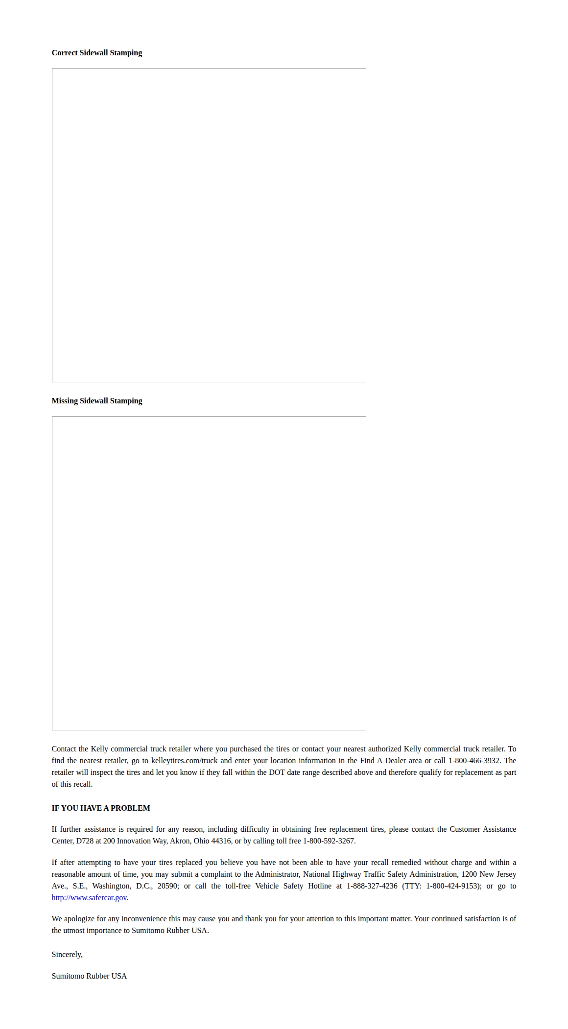Correct Sidewall Stamping
Missing Sidewall Stamping
Contact the Kelly commercial truck retailer where you purchased the tires or contact your nearest authorized Kelly commercial truck retailer. To find the nearest retailer, go to kelleytires.com/truck and enter your location information in the Find A Dealer area or call 1-800-466-3932. The retailer will inspect the tires and let you know if they fall within the DOT date range described above and therefore qualify for replacement as part of this recall.
IF YOU HAVE A PROBLEM
If further assistance is required for any reason, including difficulty in obtaining free replacement tires, please contact the Customer Assistance Center, D728 at 200 Innovation Way, Akron, Ohio 44316, or by calling toll free 1-800-592-3267.
If after attempting to have your tires replaced you believe you have not been able to have your recall remedied without charge and within a reasonable amount of time, you may submit a complaint to the Administrator, National Highway Traffic Safety Administration, 1200 New Jersey Ave., S.E., Washington, D.C., 20590; or call the toll-free Vehicle Safety Hotline at 1-888-327-4236 (TTY: 1-800-424-9153); or go to http://www.safercar.gov.
We apologize for any inconvenience this may cause you and thank you for your attention to this important matter. Your continued satisfaction is of the utmost importance to Sumitomo Rubber USA.
Sincerely,
Sumitomo Rubber USA